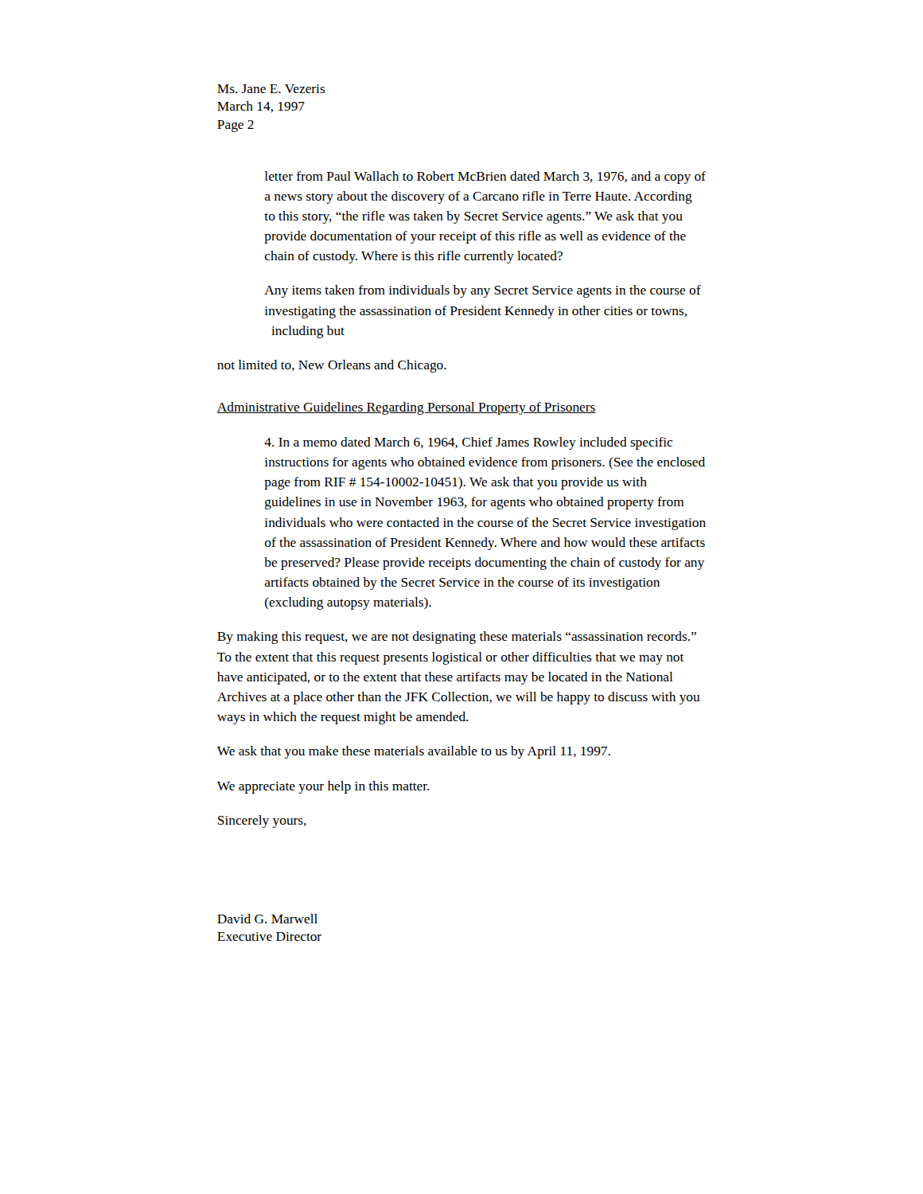Ms. Jane E. Vezeris
March 14, 1997
Page 2
letter from Paul Wallach to Robert McBrien dated March 3, 1976, and a copy of a news story about the discovery of a Carcano rifle in Terre Haute. According to this story, “the rifle was taken by Secret Service agents.” We ask that you provide documentation of your receipt of this rifle as well as evidence of the chain of custody. Where is this rifle currently located?
Any items taken from individuals by any Secret Service agents in the course of
investigating the assassination of President Kennedy in other cities or towns, including but
not limited to, New Orleans and Chicago.
Administrative Guidelines Regarding Personal Property of Prisoners
4. In a memo dated March 6, 1964, Chief James Rowley included specific instructions for agents who obtained evidence from prisoners. (See the enclosed page from RIF # 154-10002-10451). We ask that you provide us with guidelines in use in November 1963, for agents who obtained property from individuals who were contacted in the course of the Secret Service investigation of the assassination of President Kennedy. Where and how would these artifacts be preserved? Please provide receipts documenting the chain of custody for any artifacts obtained by the Secret Service in the course of its investigation (excluding autopsy materials).
By making this request, we are not designating these materials “assassination records.” To the extent that this request presents logistical or other difficulties that we may not have anticipated, or to the extent that these artifacts may be located in the National Archives at a place other than the JFK Collection, we will be happy to discuss with you ways in which the request might be amended.
We ask that you make these materials available to us by April 11, 1997.
We appreciate your help in this matter.
Sincerely yours,
David G. Marwell
Executive Director